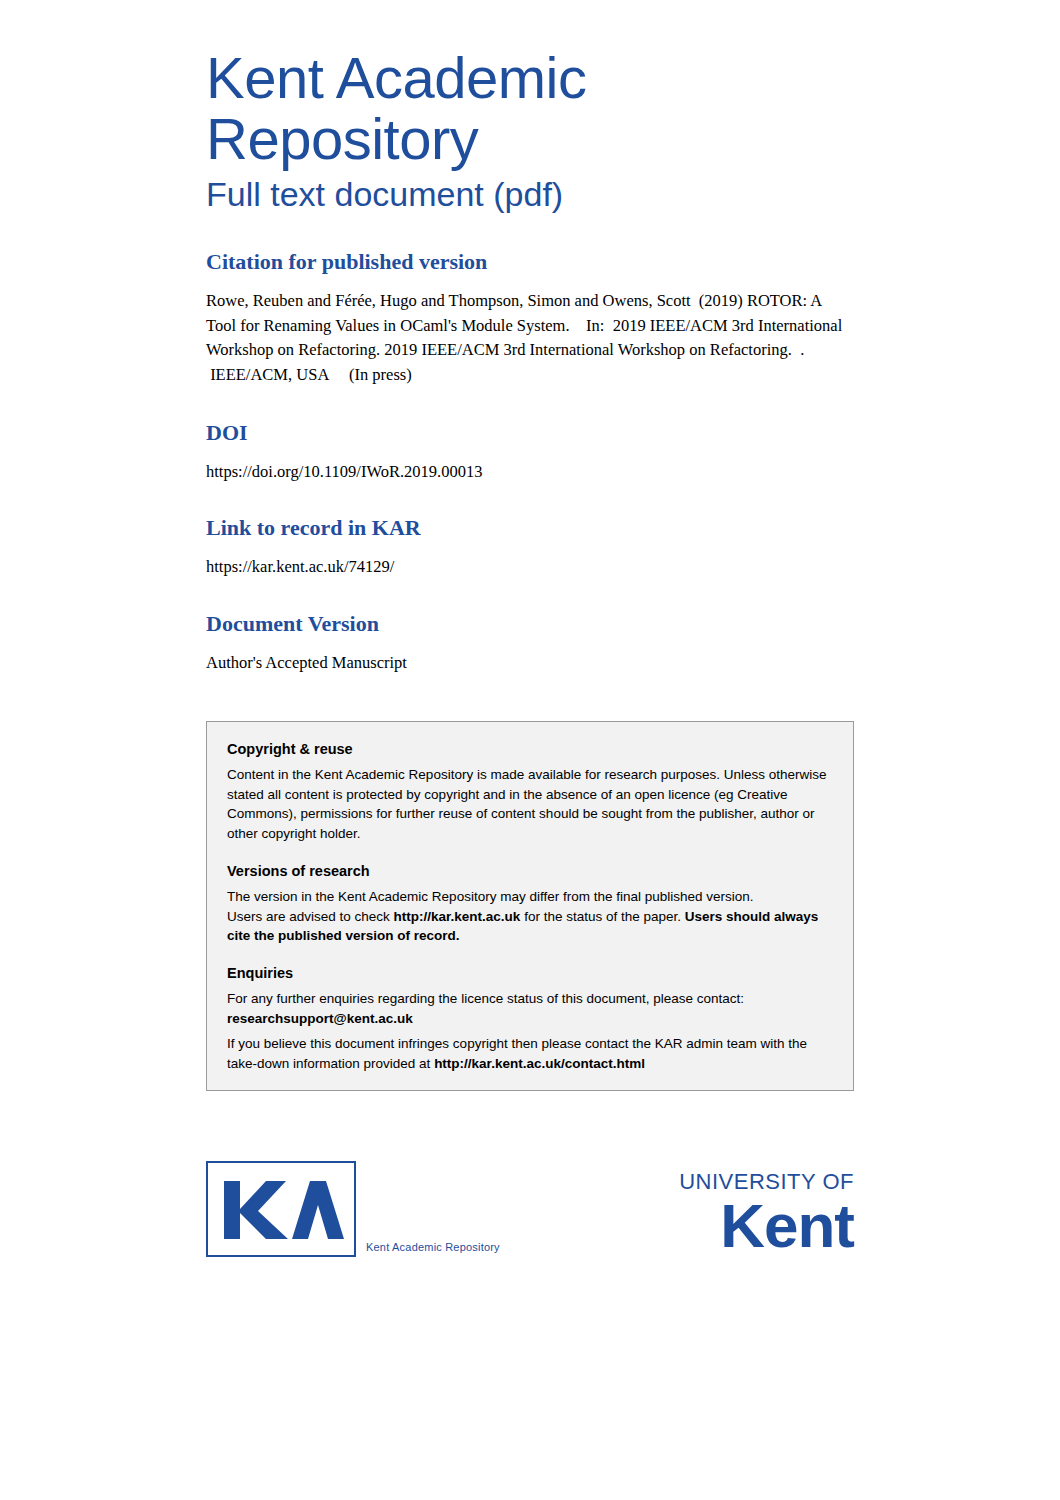Kent Academic Repository
Full text document (pdf)
Citation for published version
Rowe, Reuben and Férée, Hugo and Thompson, Simon and Owens, Scott (2019) ROTOR: A Tool for Renaming Values in OCaml's Module System. In: 2019 IEEE/ACM 3rd International Workshop on Refactoring. 2019 IEEE/ACM 3rd International Workshop on Refactoring. . IEEE/ACM, USA (In press)
DOI
https://doi.org/10.1109/IWoR.2019.00013
Link to record in KAR
https://kar.kent.ac.uk/74129/
Document Version
Author's Accepted Manuscript
Copyright & reuse
Content in the Kent Academic Repository is made available for research purposes. Unless otherwise stated all content is protected by copyright and in the absence of an open licence (eg Creative Commons), permissions for further reuse of content should be sought from the publisher, author or other copyright holder.
Versions of research
The version in the Kent Academic Repository may differ from the final published version.
Users are advised to check http://kar.kent.ac.uk for the status of the paper. Users should always cite the published version of record.
Enquiries
For any further enquiries regarding the licence status of this document, please contact:
researchsupport@kent.ac.uk
If you believe this document infringes copyright then please contact the KAR admin team with the take-down information provided at http://kar.kent.ac.uk/contact.html
Kent Academic Repository
UNIVERSITY OF Kent